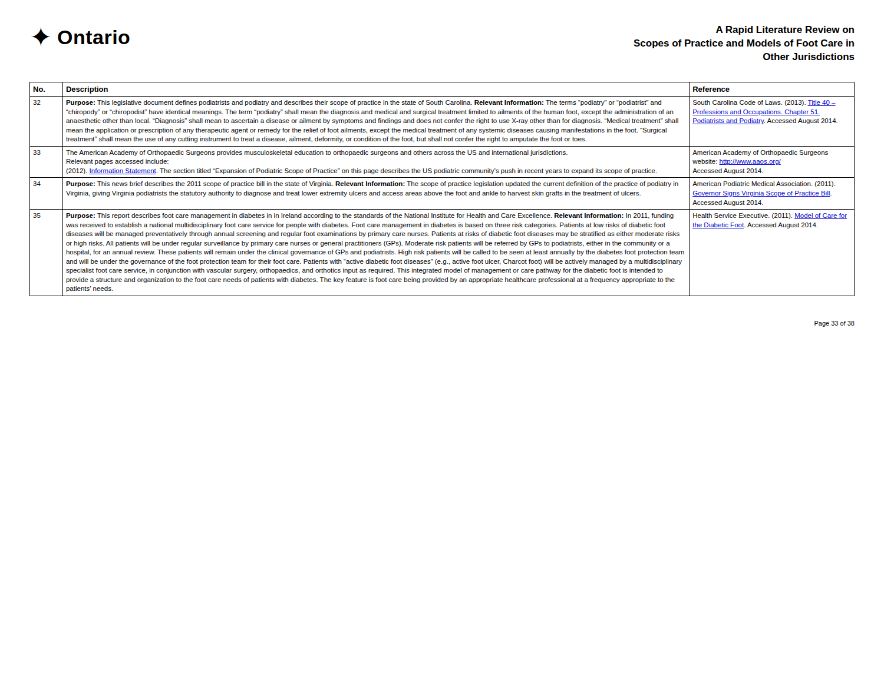✦ Ontario
A Rapid Literature Review on
Scopes of Practice and Models of Foot Care in
Other Jurisdictions
| No. | Description | Reference |
| --- | --- | --- |
| 32 | Purpose: This legislative document defines podiatrists and podiatry and describes their scope of practice in the state of South Carolina. Relevant Information: The terms “podiatry” or “podiatrist” and “chiropody” or “chiropodist” have identical meanings. The term “podiatry” shall mean the diagnosis and medical and surgical treatment limited to ailments of the human foot, except the administration of an anaesthetic other than local. “Diagnosis” shall mean to ascertain a disease or ailment by symptoms and findings and does not confer the right to use X-ray other than for diagnosis. “Medical treatment” shall mean the application or prescription of any therapeutic agent or remedy for the relief of foot ailments, except the medical treatment of any systemic diseases causing manifestations in the foot. “Surgical treatment” shall mean the use of any cutting instrument to treat a disease, ailment, deformity, or condition of the foot, but shall not confer the right to amputate the foot or toes. | South Carolina Code of Laws. (2013). Title 40 – Professions and Occupations. Chapter 51. Podiatrists and Podiatry . Accessed August 2014. |
| 33 | The American Academy of Orthopaedic Surgeons provides musculoskeletal education to orthopaedic surgeons and others across the US and international jurisdictions. Relevant pages accessed include: (2012). Information Statement . The section titled “Expansion of Podiatric Scope of Practice” on this page describes the US podiatric community’s push in recent years to expand its scope of practice. | American Academy of Orthopaedic Surgeons website: http://www.aaos.org/ Accessed August 2014. |
| 34 | Purpose: This news brief describes the 2011 scope of practice bill in the state of Virginia. Relevant Information: The scope of practice legislation updated the current definition of the practice of podiatry in Virginia, giving Virginia podiatrists the statutory authority to diagnose and treat lower extremity ulcers and access areas above the foot and ankle to harvest skin grafts in the treatment of ulcers. | American Podiatric Medical Association. (2011). Governor Signs Virginia Scope of Practice Bill . Accessed August 2014. |
| 35 | Purpose: This report describes foot care management in diabetes in in Ireland according to the standards of the National Institute for Health and Care Excellence. Relevant Information: In 2011, funding was received to establish a national multidisciplinary foot care service for people with diabetes. Foot care management in diabetes is based on three risk categories. Patients at low risks of diabetic foot diseases will be managed preventatively through annual screening and regular foot examinations by primary care nurses. Patients at risks of diabetic foot diseases may be stratified as either moderate risks or high risks. All patients will be under regular surveillance by primary care nurses or general practitioners (GPs). Moderate risk patients will be referred by GPs to podiatrists, either in the community or a hospital, for an annual review. These patients will remain under the clinical governance of GPs and podiatrists. High risk patients will be called to be seen at least annually by the diabetes foot protection team and will be under the governance of the foot protection team for their foot care. Patients with “active diabetic foot diseases” (e.g., active foot ulcer, Charcot foot) will be actively managed by a multidisciplinary specialist foot care service, in conjunction with vascular surgery, orthopaedics, and orthotics input as required. This integrated model of management or care pathway for the diabetic foot is intended to provide a structure and organization to the foot care needs of patients with diabetes. The key feature is foot care being provided by an appropriate healthcare professional at a frequency appropriate to the patients’ needs. | Health Service Executive. (2011). Model of Care for the Diabetic Foot . Accessed August 2014. |
Page 33 of 38